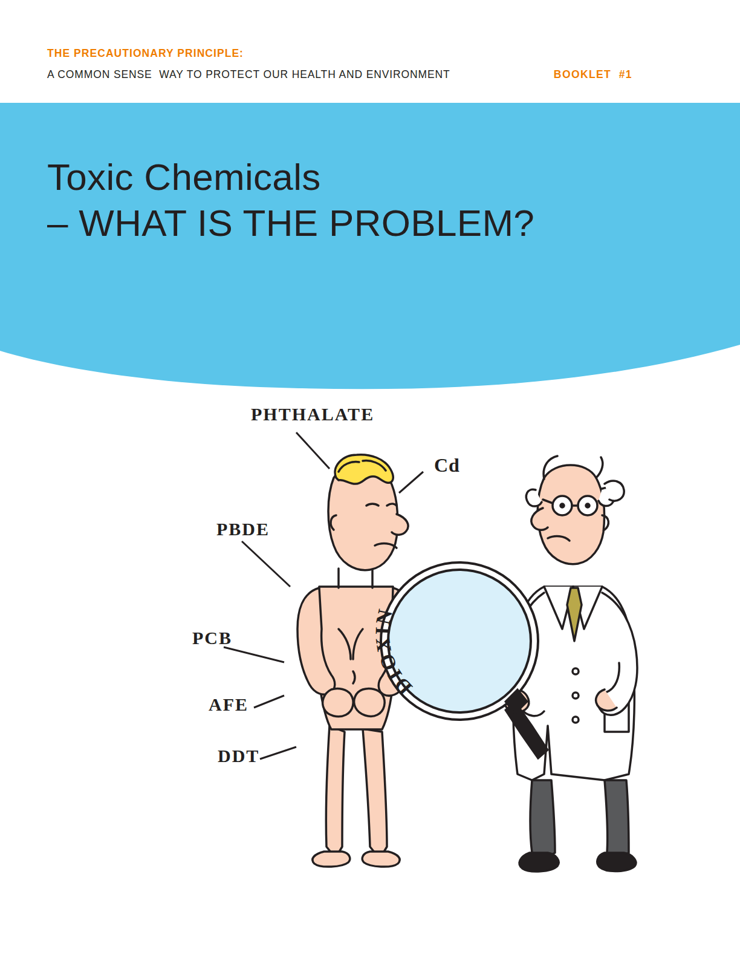The Precautionary Principle:
A common sense way to protect our health and environment Booklet #1
Toxic Chemicals – WHAT IS THE PROBLEM?
PHTHALATE Cd PBDE PCB AFE DDT DIOXIN